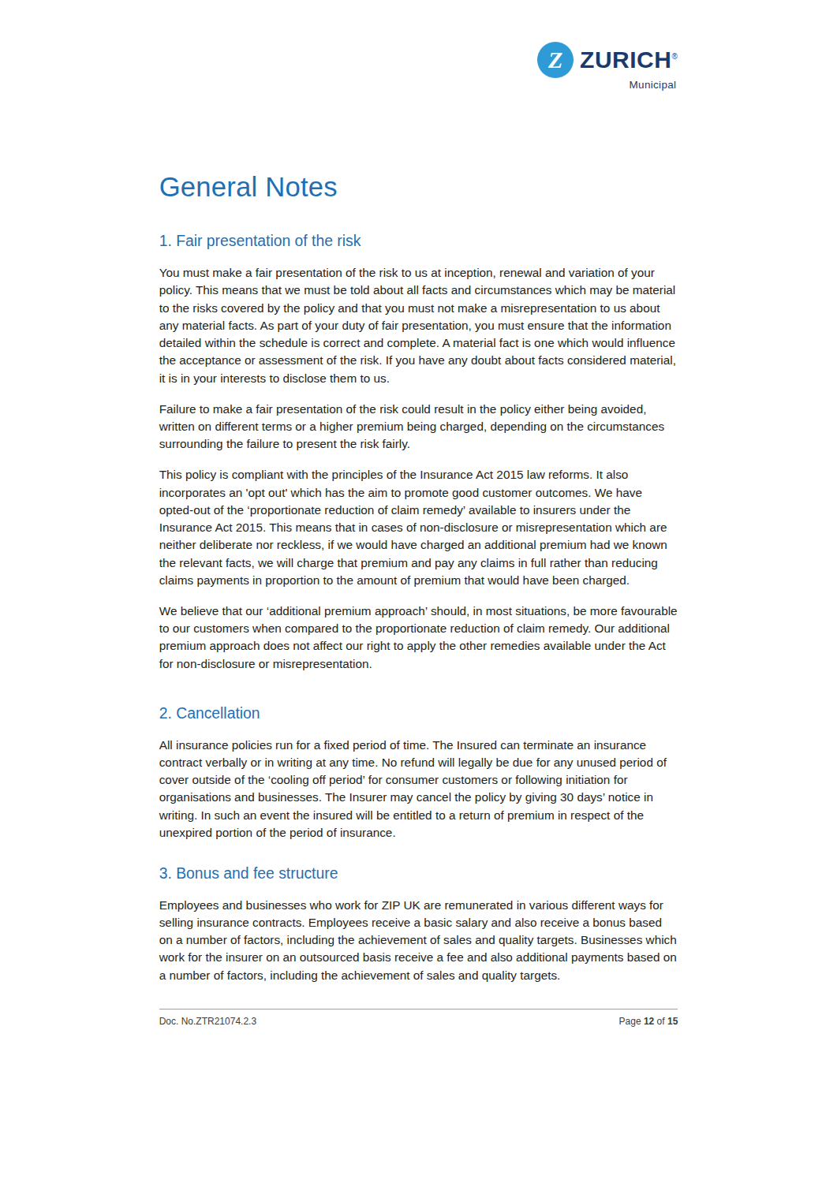Z
ZURICH®
Municipal
General Notes
1. Fair presentation of the risk
You must make a fair presentation of the risk to us at inception, renewal and variation of your policy. This means that we must be told about all facts and circumstances which may be material to the risks covered by the policy and that you must not make a misrepresentation to us about any material facts. As part of your duty of fair presentation, you must ensure that the information detailed within the schedule is correct and complete. A material fact is one which would influence the acceptance or assessment of the risk. If you have any doubt about facts considered material, it is in your interests to disclose them to us.
Failure to make a fair presentation of the risk could result in the policy either being avoided, written on different terms or a higher premium being charged, depending on the circumstances surrounding the failure to present the risk fairly.
This policy is compliant with the principles of the Insurance Act 2015 law reforms. It also incorporates an 'opt out' which has the aim to promote good customer outcomes. We have opted-out of the ‘proportionate reduction of claim remedy’ available to insurers under the Insurance Act 2015. This means that in cases of non-disclosure or misrepresentation which are neither deliberate nor reckless, if we would have charged an additional premium had we known the relevant facts, we will charge that premium and pay any claims in full rather than reducing claims payments in proportion to the amount of premium that would have been charged.
We believe that our ‘additional premium approach’ should, in most situations, be more favourable to our customers when compared to the proportionate reduction of claim remedy. Our additional premium approach does not affect our right to apply the other remedies available under the Act for non-disclosure or misrepresentation.
2. Cancellation
All insurance policies run for a fixed period of time. The Insured can terminate an insurance contract verbally or in writing at any time. No refund will legally be due for any unused period of cover outside of the ‘cooling off period’ for consumer customers or following initiation for organisations and businesses. The Insurer may cancel the policy by giving 30 days’ notice in writing. In such an event the insured will be entitled to a return of premium in respect of the unexpired portion of the period of insurance.
3. Bonus and fee structure
Employees and businesses who work for ZIP UK are remunerated in various different ways for selling insurance contracts. Employees receive a basic salary and also receive a bonus based on a number of factors, including the achievement of sales and quality targets. Businesses which work for the insurer on an outsourced basis receive a fee and also additional payments based on a number of factors, including the achievement of sales and quality targets.
Doc. No.ZTR21074.2.3
Page 12 of 15